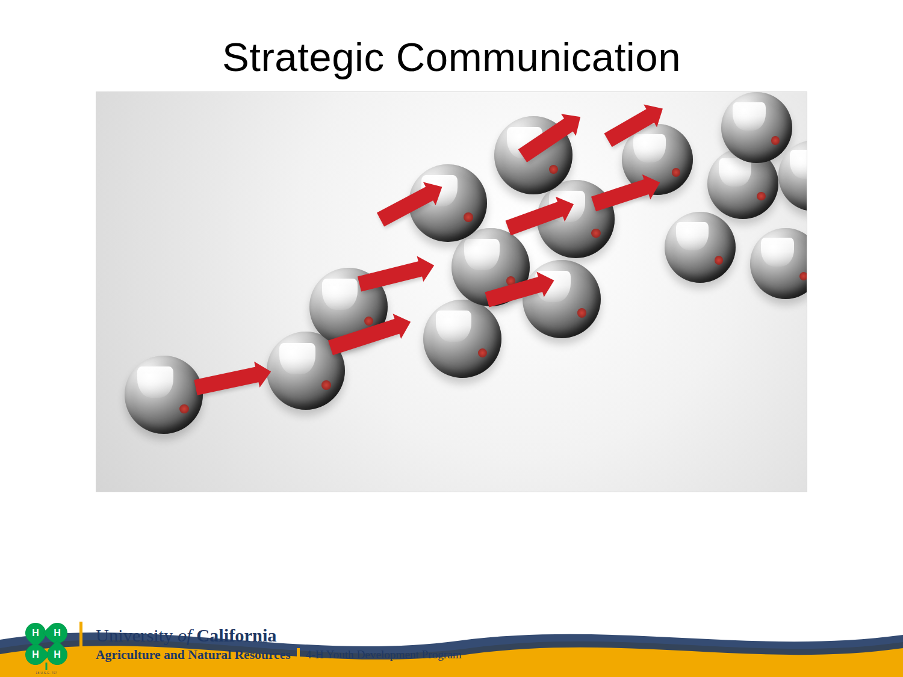Strategic Communication
H
H
H
H
18 U.S.C. 707
University of California
Agriculture and Natural Resources 4-H Youth Development Program